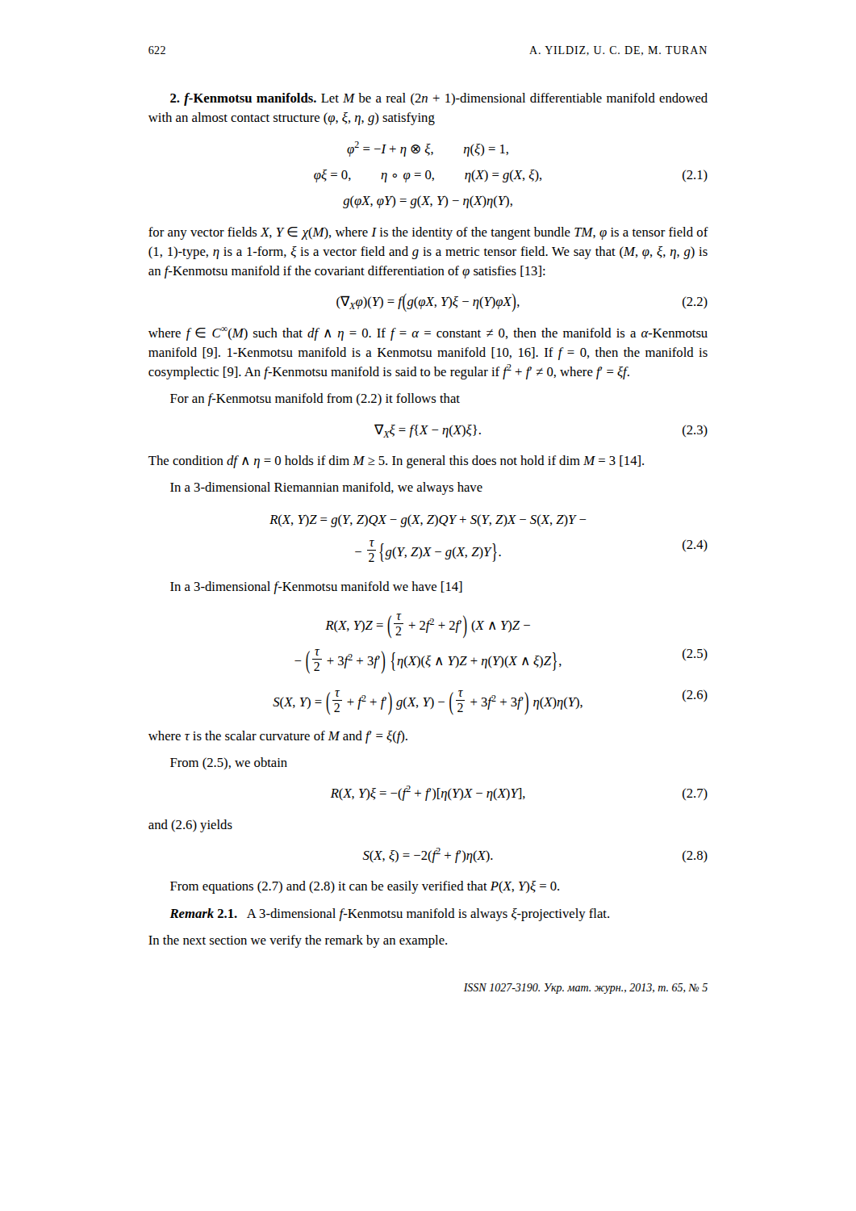622 A. Yildiz, U. C. De, M. Turan
2. f-Kenmotsu manifolds. Let M be a real (2n + 1)-dimensional differentiable manifold endowed with an almost contact structure (φ, ξ, η, g) satisfying
φ2 = −I + η ⊗ ξ, η(ξ) = 1,
φξ = 0, η ∘ φ = 0, η(X) = g(X, ξ), (2.1)
g(φX, φY) = g(X, Y) − η(X)η(Y),
for any vector fields X, Y ∈ χ(M), where I is the identity of the tangent bundle TM, φ is a tensor field of (1, 1)-type, η is a 1-form, ξ is a vector field and g is a metric tensor field. We say that (M, φ, ξ, η, g) is an f-Kenmotsu manifold if the covariant differentiation of φ satisfies [13]:
(∇Xφ)(Y) = f(g(φX, Y)ξ − η(Y)φX), (2.2)
where f ∈ C∞(M) such that df ∧ η = 0. If f = α = constant ≠ 0, then the manifold is a α-Kenmotsu manifold [9]. 1-Kenmotsu manifold is a Kenmotsu manifold [10, 16]. If f = 0, then the manifold is cosymplectic [9]. An f-Kenmotsu manifold is said to be regular if f2 + f′ ≠ 0, where f′ = ξf.
For an f-Kenmotsu manifold from (2.2) it follows that
∇Xξ = f{X − η(X)ξ}. (2.3)
The condition df ∧ η = 0 holds if dim M ≥ 5. In general this does not hold if dim M = 3 [14].
In a 3-dimensional Riemannian manifold, we always have
R(X, Y)Z = g(Y, Z)QX − g(X, Z)QY + S(Y, Z)X − S(X, Z)Y −
− τ 2{g(Y, Z)X − g(X, Z)Y}. (2.4)
In a 3-dimensional f-Kenmotsu manifold we have [14]
R(X, Y)Z = (τ 2 + 2f2 + 2f′) (X ∧ Y)Z −
− (τ 2 + 3f2 + 3f′) {η(X)(ξ ∧ Y)Z + η(Y)(X ∧ ξ)Z}, (2.5)
S(X, Y) = (τ 2 + f2 + f′) g(X, Y) − (τ 2 + 3f2 + 3f′) η(X)η(Y), (2.6)
where τ is the scalar curvature of M and f′ = ξ(f).
From (2.5), we obtain
R(X, Y)ξ = −(f2 + f′)[η(Y)X − η(X)Y], (2.7)
and (2.6) yields
S(X, ξ) = −2(f2 + f′)η(X). (2.8)
From equations (2.7) and (2.8) it can be easily verified that P(X, Y)ξ = 0.
Remark 2.1. A 3-dimensional f-Kenmotsu manifold is always ξ-projectively flat.
In the next section we verify the remark by an example.
ISSN 1027-3190. Укр. мат. журн., 2013, т. 65, № 5